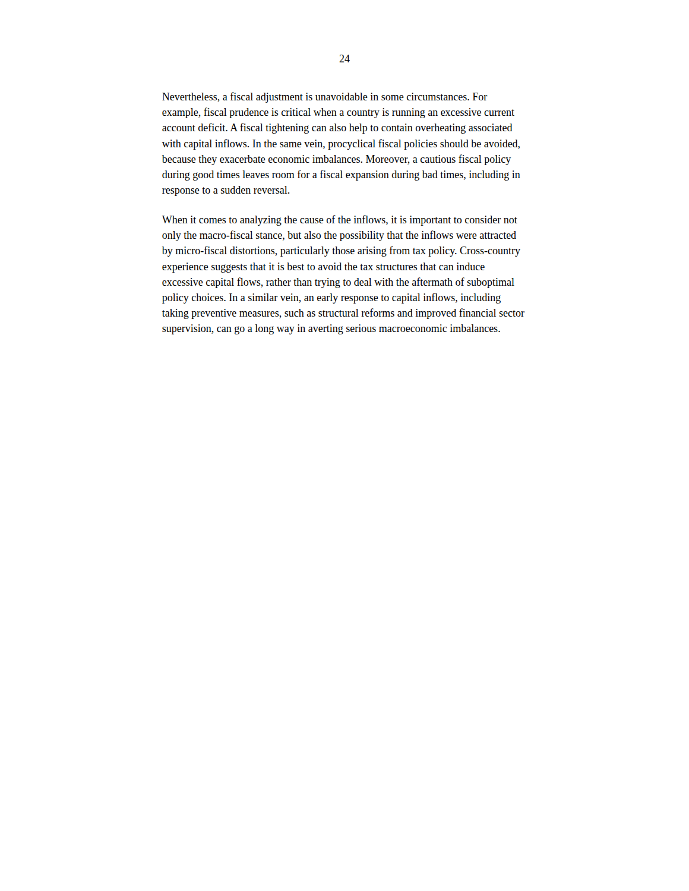24
Nevertheless, a fiscal adjustment is unavoidable in some circumstances. For example, fiscal prudence is critical when a country is running an excessive current account deficit. A fiscal tightening can also help to contain overheating associated with capital inflows. In the same vein, procyclical fiscal policies should be avoided, because they exacerbate economic imbalances. Moreover, a cautious fiscal policy during good times leaves room for a fiscal expansion during bad times, including in response to a sudden reversal.
When it comes to analyzing the cause of the inflows, it is important to consider not only the macro-fiscal stance, but also the possibility that the inflows were attracted by micro-fiscal distortions, particularly those arising from tax policy. Cross-country experience suggests that it is best to avoid the tax structures that can induce excessive capital flows, rather than trying to deal with the aftermath of suboptimal policy choices. In a similar vein, an early response to capital inflows, including taking preventive measures, such as structural reforms and improved financial sector supervision, can go a long way in averting serious macroeconomic imbalances.